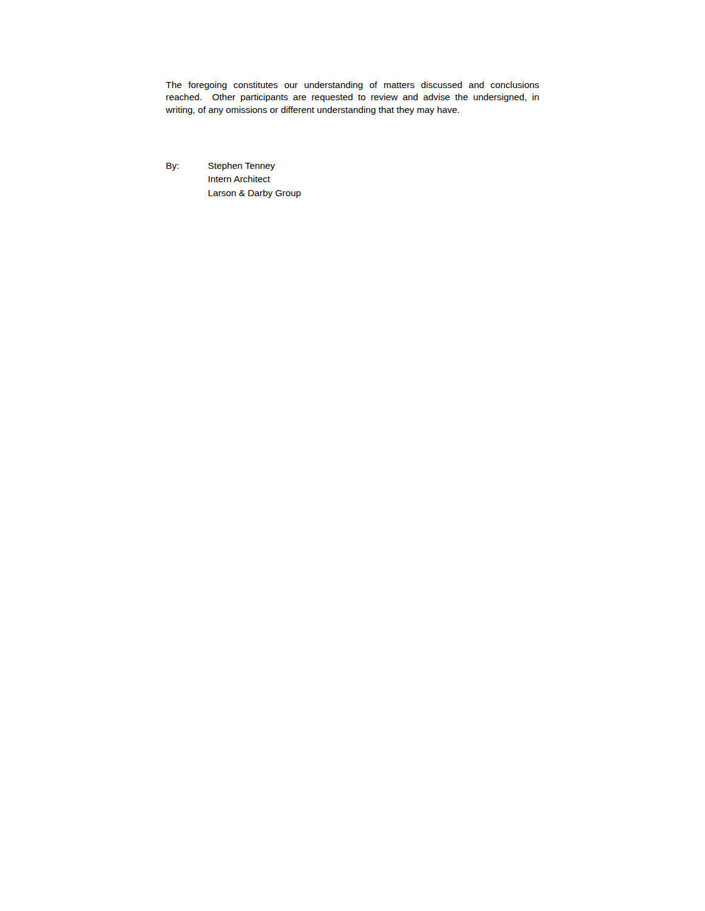The foregoing constitutes our understanding of matters discussed and conclusions reached. Other participants are requested to review and advise the undersigned, in writing, of any omissions or different understanding that they may have.
| By: | Stephen Tenney |
| | Intern Architect |
| | Larson & Darby Group |